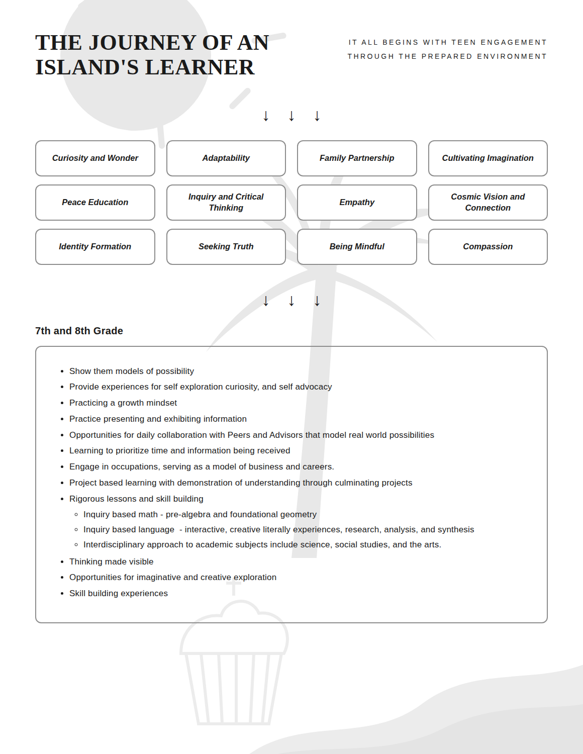The Journey of an Island's Learner
It all begins with teen engagement through the prepared environment
↓↓↓
Curiosity and Wonder
Adaptability
Family Partnership
Cultivating Imagination
Peace Education
Inquiry and Critical Thinking
Empathy
Cosmic Vision and Connection
Identity Formation
Seeking Truth
Being Mindful
Compassion
↓↓↓
7th and 8th Grade
Show them models of possibility
Provide experiences for self exploration curiosity, and self advocacy
Practicing a growth mindset
Practice presenting and exhibiting information
Opportunities for daily collaboration with Peers and Advisors that model real world possibilities
Learning to prioritize time and information being received
Engage in occupations, serving as a model of business and careers.
Project based learning with demonstration of understanding through culminating projects
Rigorous lessons and skill building
Inquiry based math - pre-algebra and foundational geometry
Inquiry based language - interactive, creative literally experiences, research, analysis, and synthesis
Interdisciplinary approach to academic subjects include science, social studies, and the arts.
Thinking made visible
Opportunities for imaginative and creative exploration
Skill building experiences